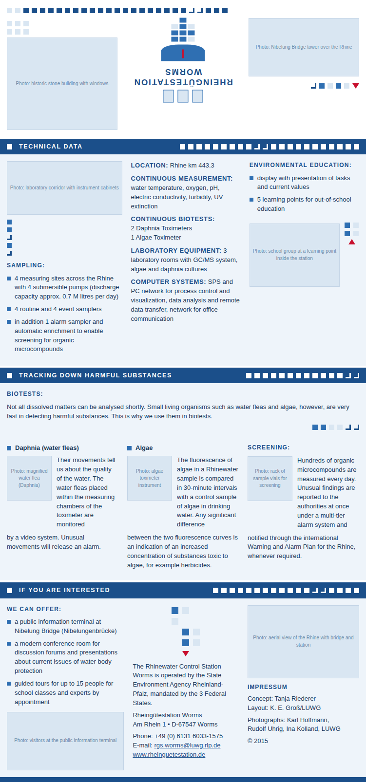Photo: historic stone building with windows
RHEINGÜTESTATION
WORMS
Photo: Nibelung Bridge tower over the Rhine
Technical Data
Photo: laboratory corridor with instrument cabinets
Sampling:
4 measuring sites across the Rhine with 4 submersible pumps (discharge capacity approx. 0.7 M litres per day)
4 routine and 4 event samplers
in addition 1 alarm sampler and automatic enrichment to enable screening for organic microcompounds
Location: Rhine km 443.3
Continuous measurement: water temperature, oxygen, pH, electric conductivity, turbidity, UV extinction
Continuous biotests:
2 Daphnia Toximeters
1 Algae Toximeter
Laboratory equipment: 3 laboratory rooms with GC/MS system, algae and daphnia cultures
Computer systems: SPS and PC network for process control and visualization, data analysis and remote data transfer, network for office communication
Environmental education:
display with presentation of tasks and current values
5 learning points for out-of-school education
Photo: school group at a learning point inside the station
Tracking Down Harmful Substances
Biotests:
Not all dissolved matters can be analysed shortly. Small living organisms such as water fleas and algae, however, are very fast in detecting harmful substances. This is why we use them in biotests.
Daphnia (water fleas)
Photo: magnified water flea (Daphnia)
Their movements tell us about the quality of the water. The water fleas placed within the measuring chambers of the toximeter are monitored
by a video system. Unusual movements will release an alarm.
Algae
Photo: algae toximeter instrument
The fluorescence of algae in a Rhinewater sample is compared in 30-minute intervals with a control sample of algae in drinking water. Any significant difference
between the two fluorescence curves is an indication of an increased concentration of substances toxic to algae, for example herbicides.
Screening:
Photo: rack of sample vials for screening
Hundreds of organic microcompounds are measured every day. Unusual findings are reported to the authorities at once under a multi-tier alarm system and
notified through the international Warning and Alarm Plan for the Rhine, whenever required.
If You Are Interested
We can offer:
a public information terminal at Nibelung Bridge (Nibelungenbrücke)
a modern conference room for discussion forums and presentations about current issues of water body protection
guided tours for up to 15 people for school classes and experts by appointment
Photo: visitors at the public information terminal
The Rhinewater Control Station Worms is operated by the State Environment Agency Rheinland-Pfalz, mandated by the 3 Federal States.
Rheingütestation Worms
Am Rhein 1 • D-67547 Worms
Phone: +49 (0) 6131 6033-1575
E-mail: rgs.worms@luwg.rlp.de
www.rheinguetestation.de
Photo: aerial view of the Rhine with bridge and station
Impressum
Concept: Tanja Riederer
Layout: K. E. Groß/LUWG
Photographs: Karl Hoffmann,
Rudolf Uhrig, Ina Kolland, LUWG
© 2015